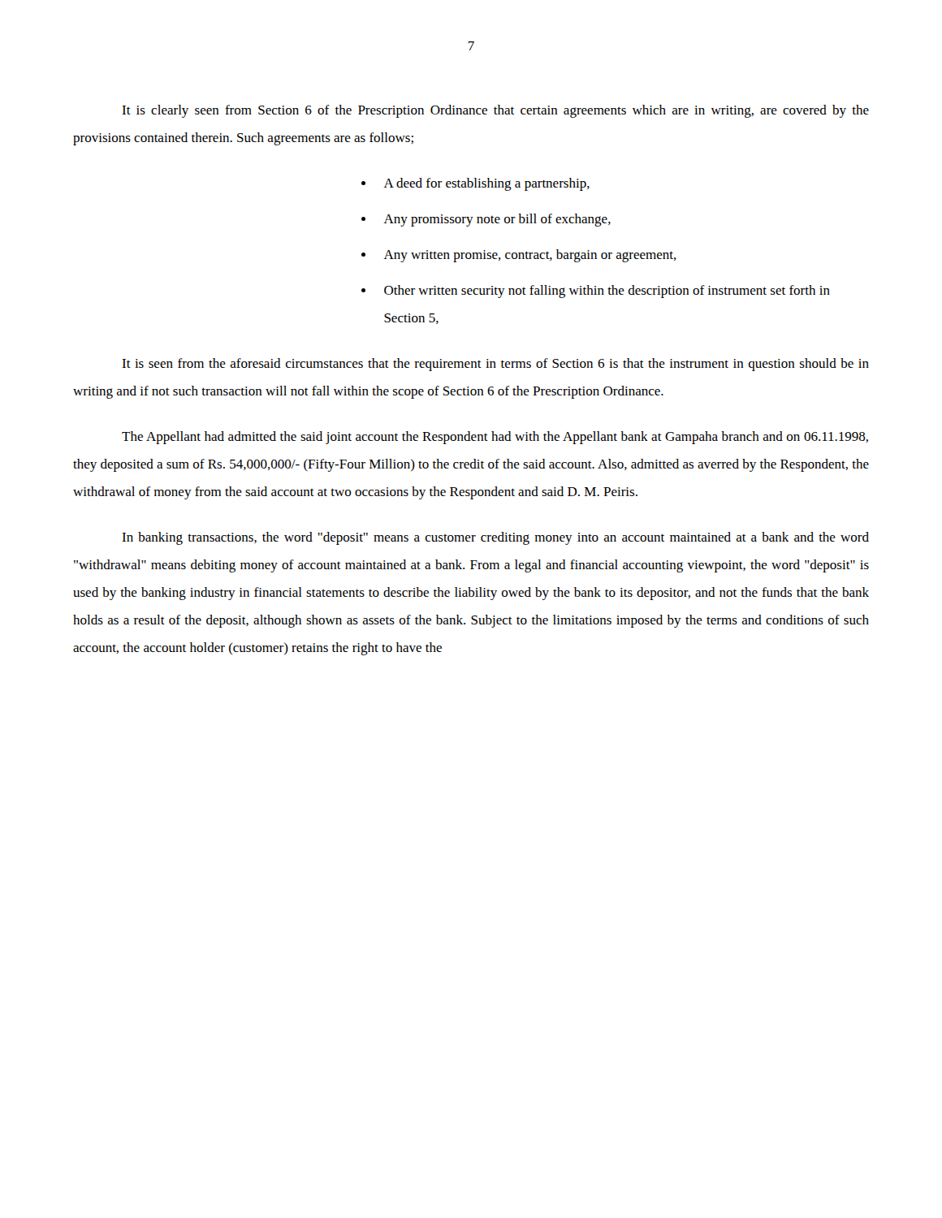7
It is clearly seen from Section 6 of the Prescription Ordinance that certain agreements which are in writing, are covered by the provisions contained therein. Such agreements are as follows;
A deed for establishing a partnership,
Any promissory note or bill of exchange,
Any written promise, contract, bargain or agreement,
Other written security not falling within the description of instrument set forth in Section 5,
It is seen from the aforesaid circumstances that the requirement in terms of Section 6 is that the instrument in question should be in writing and if not such transaction will not fall within the scope of Section 6 of the Prescription Ordinance.
The Appellant had admitted the said joint account the Respondent had with the Appellant bank at Gampaha branch and on 06.11.1998, they deposited a sum of Rs. 54,000,000/- (Fifty-Four Million) to the credit of the said account. Also, admitted as averred by the Respondent, the withdrawal of money from the said account at two occasions by the Respondent and said D. M. Peiris.
In banking transactions, the word "deposit" means a customer crediting money into an account maintained at a bank and the word "withdrawal" means debiting money of account maintained at a bank. From a legal and financial accounting viewpoint, the word "deposit" is used by the banking industry in financial statements to describe the liability owed by the bank to its depositor, and not the funds that the bank holds as a result of the deposit, although shown as assets of the bank. Subject to the limitations imposed by the terms and conditions of such account, the account holder (customer) retains the right to have the